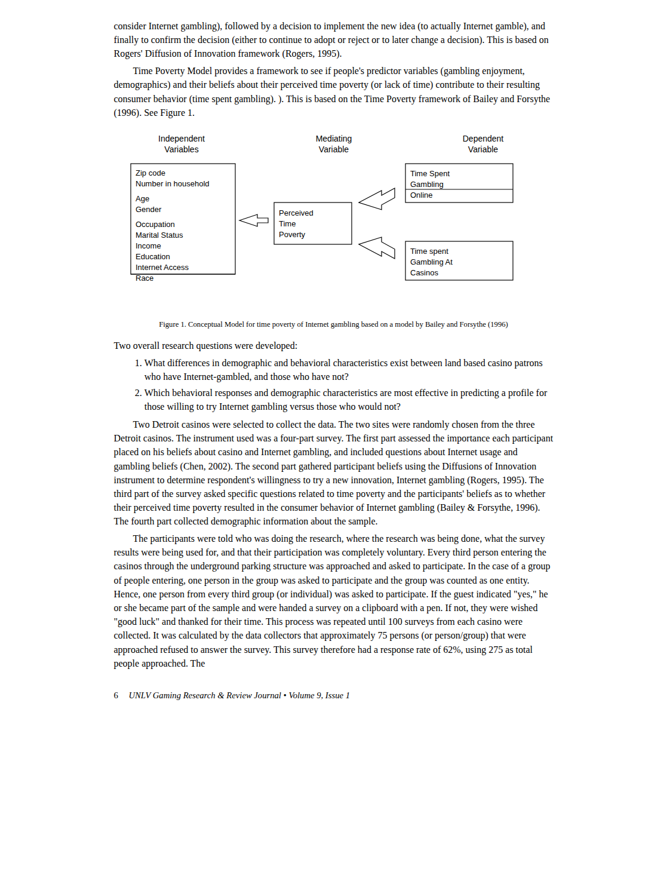consider Internet gambling), followed by a decision to implement the new idea (to actually Internet gamble), and finally to confirm the decision (either to continue to adopt or reject or to later change a decision). This is based on Rogers' Diffusion of Innovation framework (Rogers, 1995).
Time Poverty Model provides a framework to see if people's predictor variables (gambling enjoyment, demographics) and their beliefs about their perceived time poverty (or lack of time) contribute to their resulting consumer behavior (time spent gambling). ). This is based on the Time Poverty framework of Bailey and Forsythe (1996). See Figure 1.
Independent Variables Mediating Variable Dependent Variable Zip code Number in household Age Gender Occupation Marital Status Income Education Internet Access Race Perceived Time Poverty Time Spent Gambling Online Time spent Gambling At Casinos
Figure 1. Conceptual Model for time poverty of Internet gambling based on a model by Bailey and Forsythe (1996)
Two overall research questions were developed:
What differences in demographic and behavioral characteristics exist between land based casino patrons who have Internet-gambled, and those who have not?
Which behavioral responses and demographic characteristics are most effective in predicting a profile for those willing to try Internet gambling versus those who would not?
Two Detroit casinos were selected to collect the data. The two sites were randomly chosen from the three Detroit casinos. The instrument used was a four-part survey. The first part assessed the importance each participant placed on his beliefs about casino and Internet gambling, and included questions about Internet usage and gambling beliefs (Chen, 2002). The second part gathered participant beliefs using the Diffusions of Innovation instrument to determine respondent's willingness to try a new innovation, Internet gambling (Rogers, 1995). The third part of the survey asked specific questions related to time poverty and the participants' beliefs as to whether their perceived time poverty resulted in the consumer behavior of Internet gambling (Bailey & Forsythe, 1996). The fourth part collected demographic information about the sample.
The participants were told who was doing the research, where the research was being done, what the survey results were being used for, and that their participation was completely voluntary. Every third person entering the casinos through the underground parking structure was approached and asked to participate. In the case of a group of people entering, one person in the group was asked to participate and the group was counted as one entity. Hence, one person from every third group (or individual) was asked to participate. If the guest indicated "yes," he or she became part of the sample and were handed a survey on a clipboard with a pen. If not, they were wished "good luck" and thanked for their time. This process was repeated until 100 surveys from each casino were collected. It was calculated by the data collectors that approximately 75 persons (or person/group) that were approached refused to answer the survey. This survey therefore had a response rate of 62%, using 275 as total people approached. The
6 UNLV Gaming Research & Review Journal • Volume 9, Issue 1